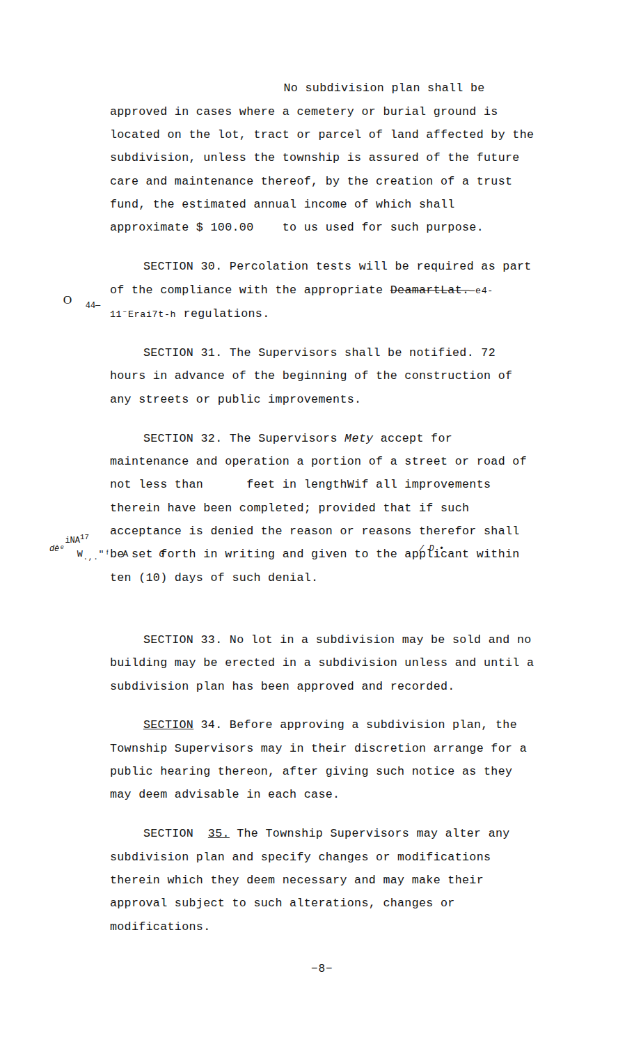No subdivision plan shall be approved in cases where a cemetery or burial ground is located on the lot, tract or parcel of land affected by the subdivision, unless the township is assured of the future care and maintenance thereof, by the creation of a trust fund, the estimated annual income of which shall approximate $ 100.00 to us used for such purpose.
SECTION 30. Percolation tests will be required as part of the compliance with the appropriate DeamartLat.—e4-11⁻Erai7t-h regulations. O 44—
SECTION 31. The Supervisors shall be notified. 72 hours in advance of the beginning of the construction of any streets or public improvements.
SECTION 32. The Supervisors Mety accept for maintenance and operation a portion of a street or road of not less than feet in lengthWif all improvements therein have been completed; provided that if such acceptance is denied the reason or reasons therefor shall be set forth in writing and given to the applicant within ten (10) days of such denial. iNA17 dèᵉ / D • W.,."ᶠ A G e ] wℓ. ᶠ , 4/ ” , . .
SECTION 33. No lot in a subdivision may be sold and no building may be erected in a subdivision unless and until a subdivision plan has been approved and recorded.
SECTION 34. Before approving a subdivision plan, the Township Supervisors may in their discretion arrange for a public hearing thereon, after giving such notice as they may deem advisable in each case.
SECTION 35. The Township Supervisors may alter any subdivision plan and specify changes or modifications therein which they deem necessary and may make their approval subject to such alterations, changes or modifications.
−8−